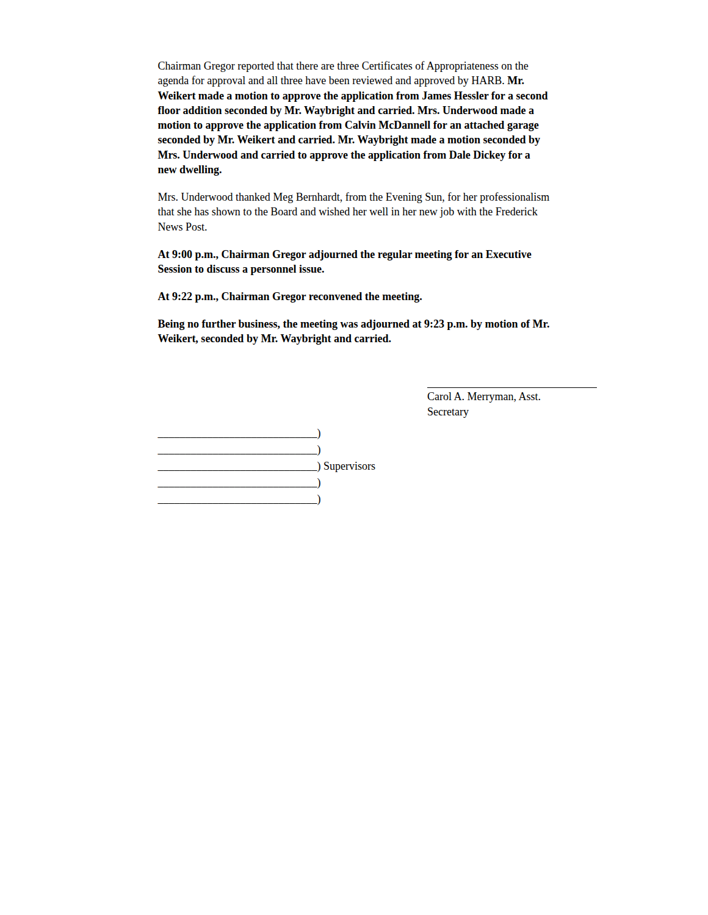Chairman Gregor reported that there are three Certificates of Appropriateness on the agenda for approval and all three have been reviewed and approved by HARB. Mr. Weikert made a motion to approve the application from James Hessler for a second floor addition seconded by Mr. Waybright and carried. Mrs. Underwood made a motion to approve the application from Calvin McDannell for an attached garage seconded by Mr. Weikert and carried. Mr. Waybright made a motion seconded by Mrs. Underwood and carried to approve the application from Dale Dickey for a new dwelling.
Mrs. Underwood thanked Meg Bernhardt, from the Evening Sun, for her professionalism that she has shown to the Board and wished her well in her new job with the Frederick News Post.
At 9:00 p.m., Chairman Gregor adjourned the regular meeting for an Executive Session to discuss a personnel issue.
At 9:22 p.m., Chairman Gregor reconvened the meeting.
Being no further business, the meeting was adjourned at 9:23 p.m. by motion of Mr. Weikert, seconded by Mr. Waybright and carried.
Carol A. Merryman, Asst. Secretary
_____________________________)
_____________________________)
_____________________________) Supervisors
_____________________________)
_____________________________)